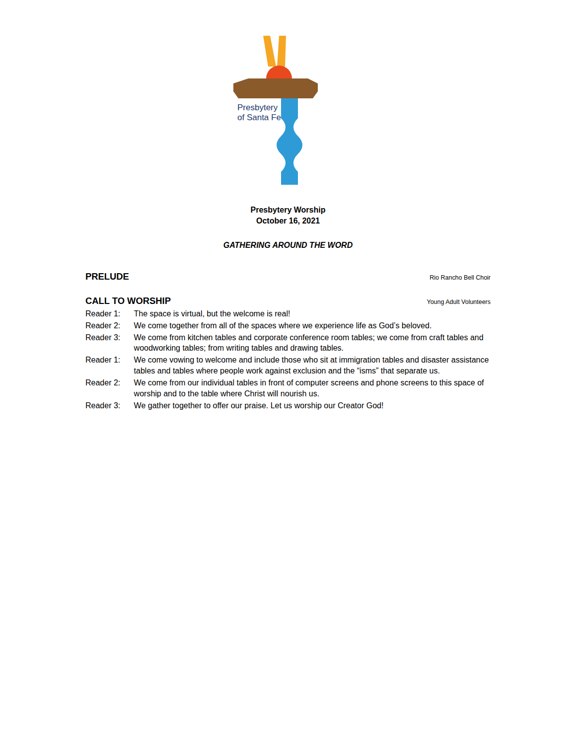Presbytery of Santa Fe logo A stylized cross formed by a brown mesa, an orange sunrise with rays, and a blue flowing river. Presbytery of Santa Fe
Presbytery Worship October 16, 2021
GATHERING AROUND THE WORD
PRELUDE Rio Rancho Bell Choir
CALL TO WORSHIP Young Adult Volunteers
| Reader 1: | The space is virtual, but the welcome is real! |
| Reader 2: | We come together from all of the spaces where we experience life as God’s beloved. |
| Reader 3: | We come from kitchen tables and corporate conference room tables; we come from craft tables and woodworking tables; from writing tables and drawing tables. |
| Reader 1: | We come vowing to welcome and include those who sit at immigration tables and disaster assistance tables and tables where people work against exclusion and the “isms” that separate us. |
| Reader 2: | We come from our individual tables in front of computer screens and phone screens to this space of worship and to the table where Christ will nourish us. |
| Reader 3: | We gather together to offer our praise. Let us worship our Creator God! |